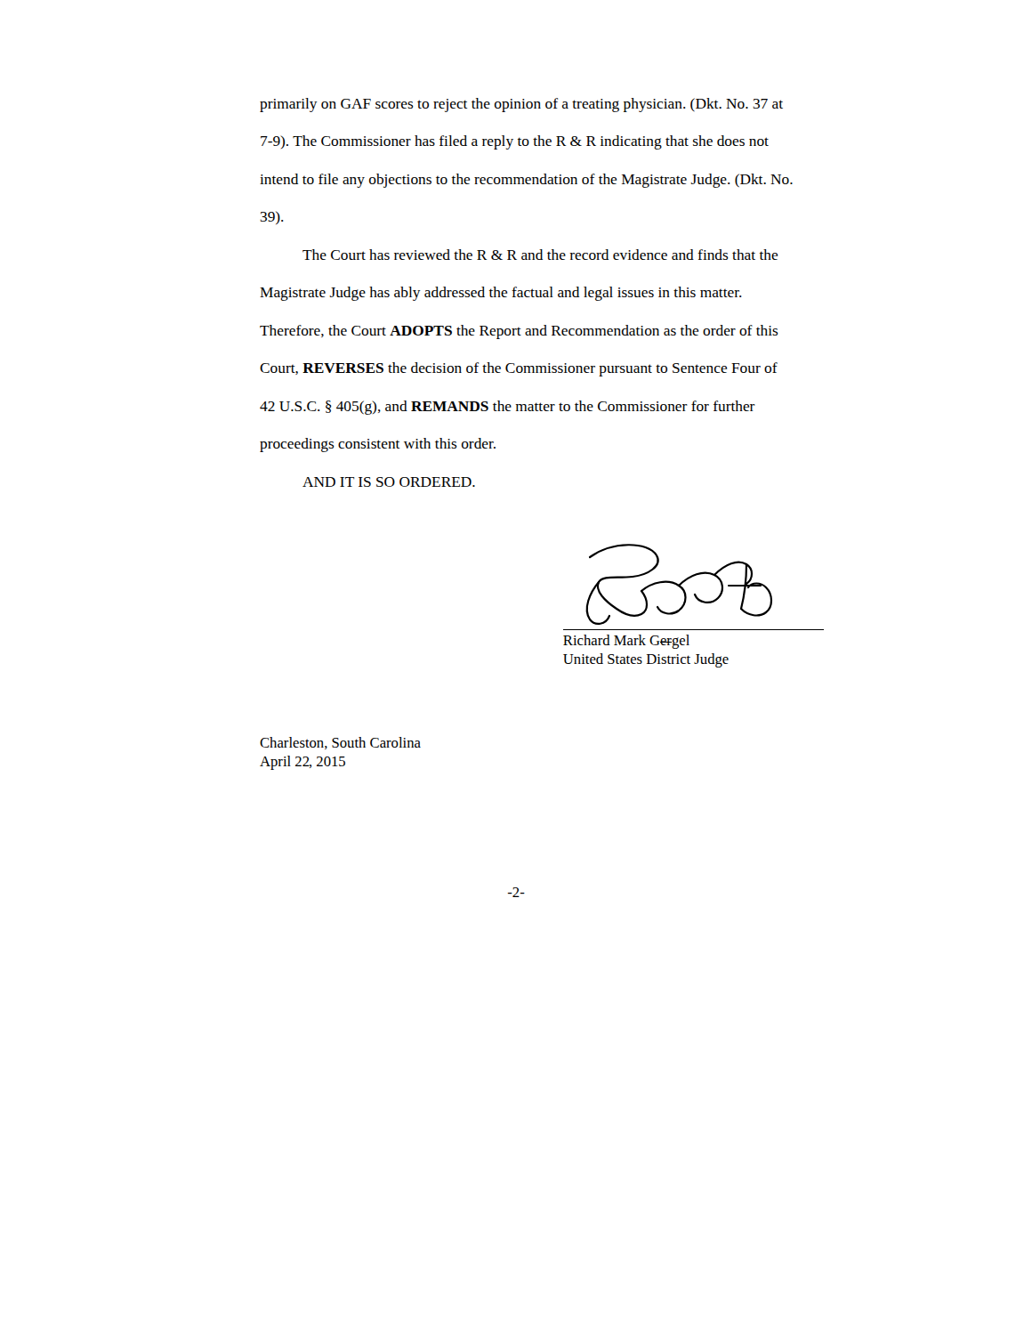primarily on GAF scores to reject the opinion of a treating physician. (Dkt. No. 37 at 7-9). The Commissioner has filed a reply to the R & R indicating that she does not intend to file any objections to the recommendation of the Magistrate Judge. (Dkt. No. 39).
The Court has reviewed the R & R and the record evidence and finds that the Magistrate Judge has ably addressed the factual and legal issues in this matter. Therefore, the Court ADOPTS the Report and Recommendation as the order of this Court, REVERSES the decision of the Commissioner pursuant to Sentence Four of 42 U.S.C. § 405(g), and REMANDS the matter to the Commissioner for further proceedings consistent with this order.
AND IT IS SO ORDERED.
Richard Mark Gergel
United States District Judge
Charleston, South Carolina
April 22, 2015
-2-